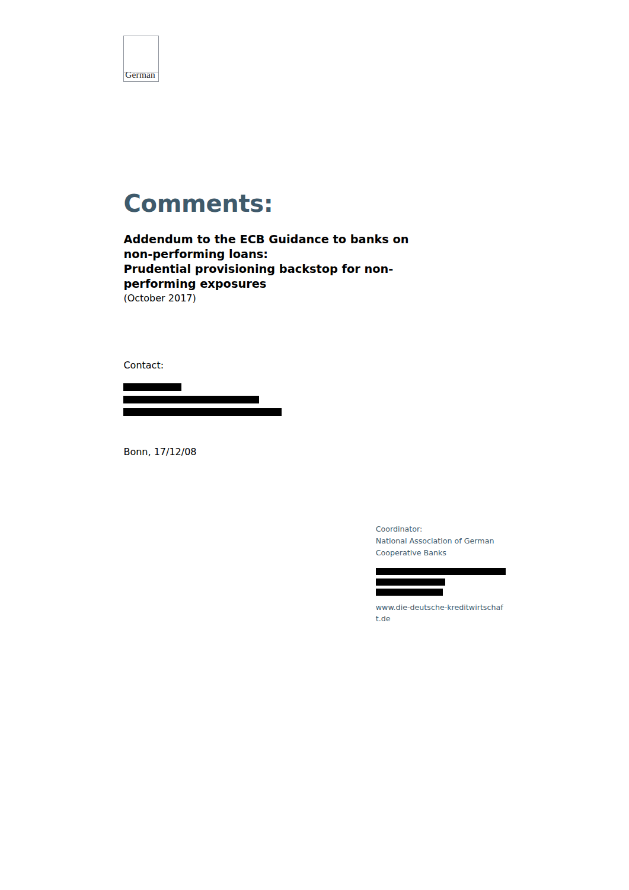German
Comments:
Addendum to the ECB Guidance to banks on non-performing loans:
Prudential provisioning backstop for non-performing exposures (October 2017)
Contact:
Bonn, 17/12/08
Coordinator:
National Association of German
Cooperative Banks
www.die-deutsche-kreditwirtschaft.de